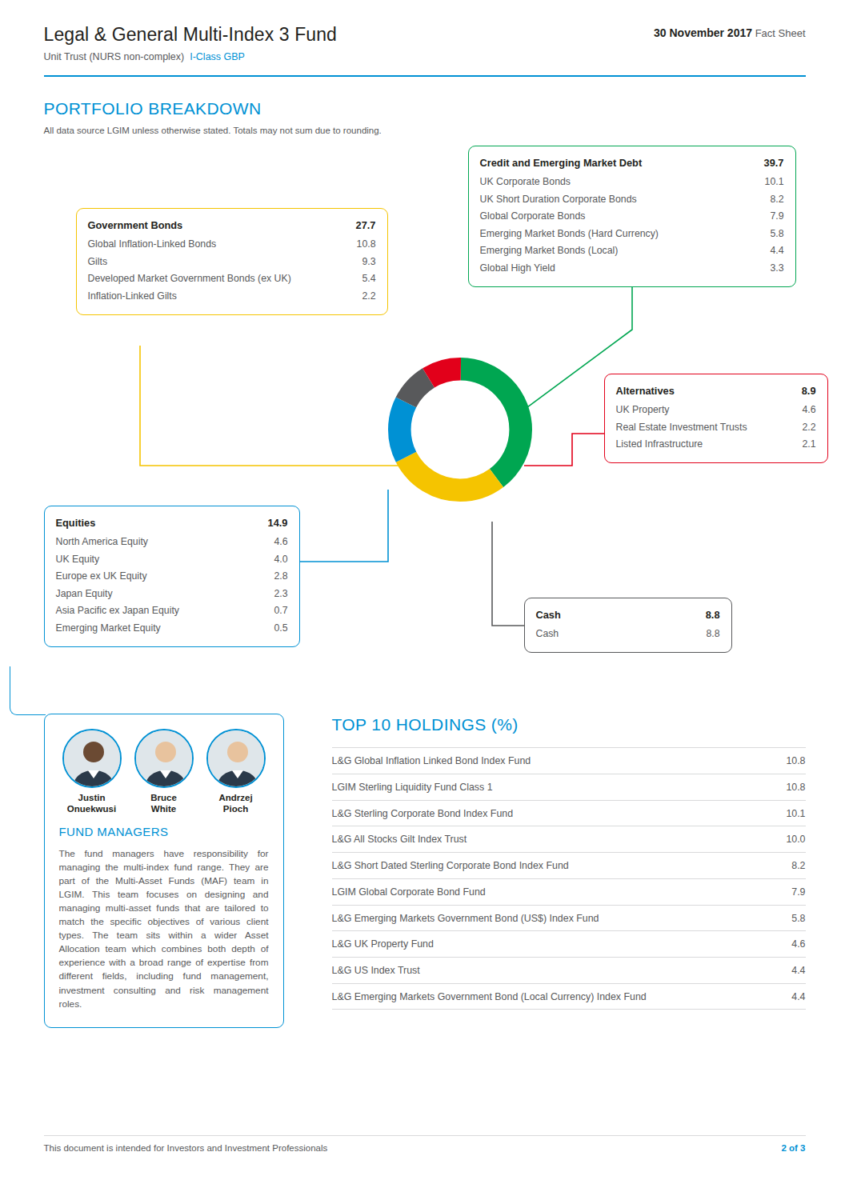Legal & General Multi-Index 3 Fund
Unit Trust (NURS non-complex) I-Class GBP
30 November 2017 Fact Sheet
PORTFOLIO BREAKDOWN
All data source LGIM unless otherwise stated. Totals may not sum due to rounding.
| Government Bonds | 27.7 |
| Global Inflation-Linked Bonds | 10.8 |
| Gilts | 9.3 |
| Developed Market Government Bonds (ex UK) | 5.4 |
| Inflation-Linked Gilts | 2.2 |
| Credit and Emerging Market Debt | 39.7 |
| UK Corporate Bonds | 10.1 |
| UK Short Duration Corporate Bonds | 8.2 |
| Global Corporate Bonds | 7.9 |
| Emerging Market Bonds (Hard Currency) | 5.8 |
| Emerging Market Bonds (Local) | 4.4 |
| Global High Yield | 3.3 |
| Alternatives | 8.9 |
| UK Property | 4.6 |
| Real Estate Investment Trusts | 2.2 |
| Listed Infrastructure | 2.1 |
| Equities | 14.9 |
| North America Equity | 4.6 |
| UK Equity | 4.0 |
| Europe ex UK Equity | 2.8 |
| Japan Equity | 2.3 |
| Asia Pacific ex Japan Equity | 0.7 |
| Emerging Market Equity | 0.5 |
| Cash | 8.8 |
| Cash | 8.8 |
Justin
Onuekwusi
Bruce
White
Andrzej
Pioch
FUND MANAGERS
The fund managers have responsibility for managing the multi-index fund range. They are part of the Multi-Asset Funds (MAF) team in LGIM. This team focuses on designing and managing multi-asset funds that are tailored to match the specific objectives of various client types. The team sits within a wider Asset Allocation team which combines both depth of experience with a broad range of expertise from different fields, including fund management, investment consulting and risk management roles.
TOP 10 HOLDINGS (%)
| L&G Global Inflation Linked Bond Index Fund | 10.8 |
| LGIM Sterling Liquidity Fund Class 1 | 10.8 |
| L&G Sterling Corporate Bond Index Fund | 10.1 |
| L&G All Stocks Gilt Index Trust | 10.0 |
| L&G Short Dated Sterling Corporate Bond Index Fund | 8.2 |
| LGIM Global Corporate Bond Fund | 7.9 |
| L&G Emerging Markets Government Bond (US$) Index Fund | 5.8 |
| L&G UK Property Fund | 4.6 |
| L&G US Index Trust | 4.4 |
| L&G Emerging Markets Government Bond (Local Currency) Index Fund | 4.4 |
This document is intended for Investors and Investment Professionals
2 of 3